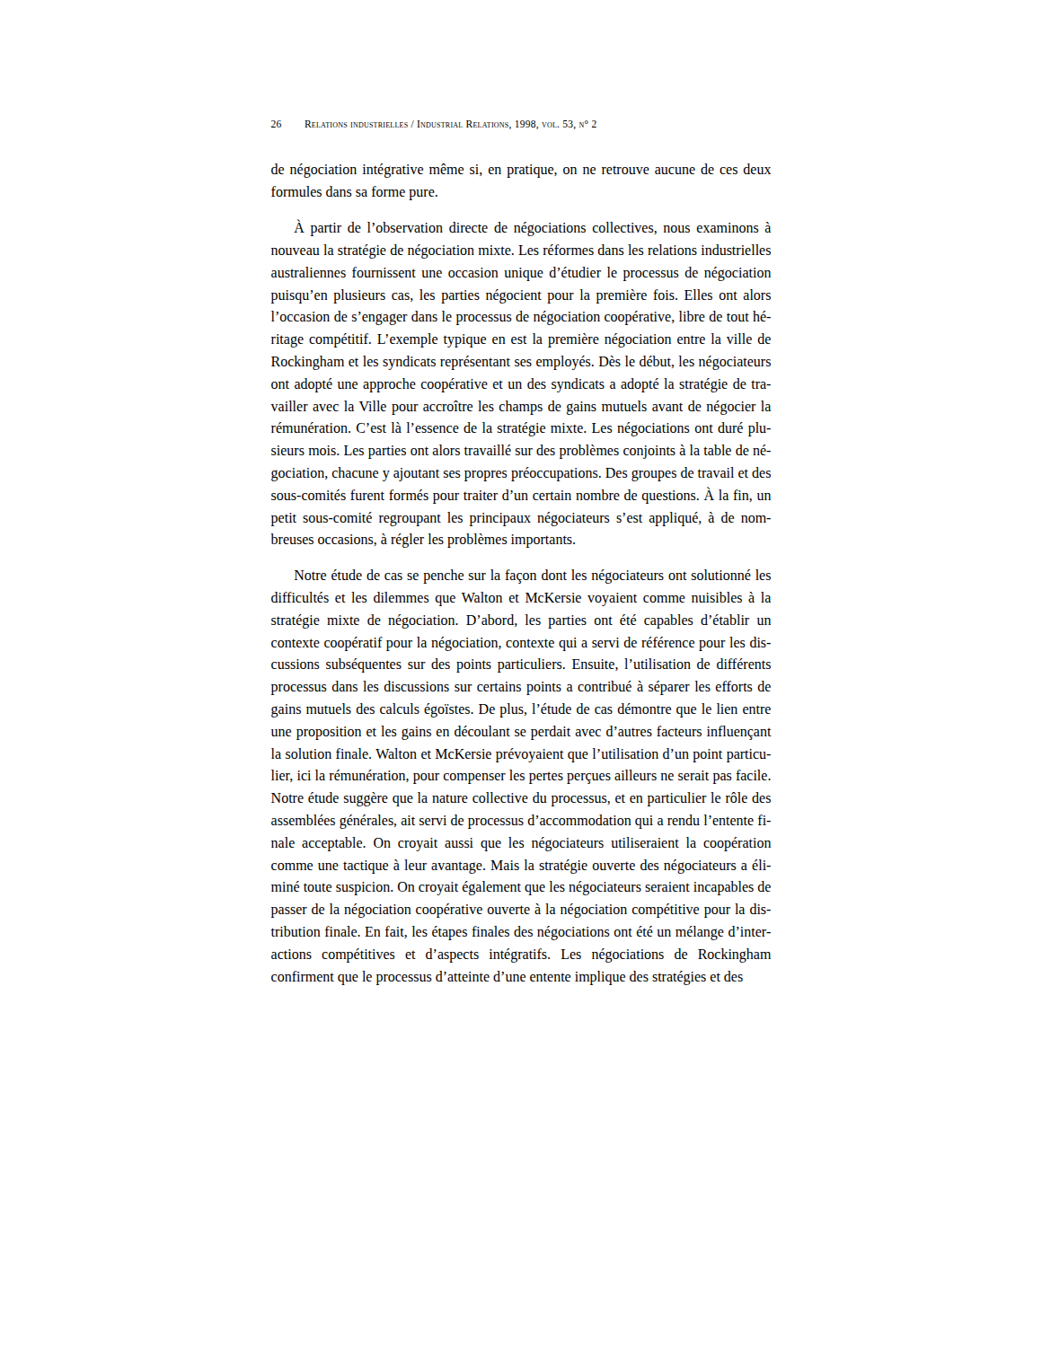26 Relations industrielles / Industrial Relations, 1998, vol. 53, n° 2
de négociation intégrative même si, en pratique, on ne retrouve aucune de ces deux formules dans sa forme pure.
À partir de l’observation directe de négociations collectives, nous examinons à nouveau la stratégie de négociation mixte. Les réformes dans les relations industrielles australiennes fournissent une occasion unique d’étudier le processus de négociation puisqu’en plusieurs cas, les parties négocient pour la première fois. Elles ont alors l’occasion de s’engager dans le processus de négociation coopérative, libre de tout héritage compétitif. L’exemple typique en est la première négociation entre la ville de Rockingham et les syndicats représentant ses employés. Dès le début, les négociateurs ont adopté une approche coopérative et un des syndicats a adopté la stratégie de travailler avec la Ville pour accroître les champs de gains mutuels avant de négocier la rémunération. C’est là l’essence de la stratégie mixte. Les négociations ont duré plusieurs mois. Les parties ont alors travaillé sur des problèmes conjoints à la table de négociation, chacune y ajoutant ses propres préoccupations. Des groupes de travail et des sous-comités furent formés pour traiter d’un certain nombre de questions. À la fin, un petit sous-comité regroupant les principaux négociateurs s’est appliqué, à de nombreuses occasions, à régler les problèmes importants.
Notre étude de cas se penche sur la façon dont les négociateurs ont solutionné les difficultés et les dilemmes que Walton et McKersie voyaient comme nuisibles à la stratégie mixte de négociation. D’abord, les parties ont été capables d’établir un contexte coopératif pour la négociation, contexte qui a servi de référence pour les discussions subséquentes sur des points particuliers. Ensuite, l’utilisation de différents processus dans les discussions sur certains points a contribué à séparer les efforts de gains mutuels des calculs égoïstes. De plus, l’étude de cas démontre que le lien entre une proposition et les gains en découlant se perdait avec d’autres facteurs influençant la solution finale. Walton et McKersie prévoyaient que l’utilisation d’un point particulier, ici la rémunération, pour compenser les pertes perçues ailleurs ne serait pas facile. Notre étude suggère que la nature collective du processus, et en particulier le rôle des assemblées générales, ait servi de processus d’accommodation qui a rendu l’entente finale acceptable. On croyait aussi que les négociateurs utiliseraient la coopération comme une tactique à leur avantage. Mais la stratégie ouverte des négociateurs a éliminé toute suspicion. On croyait également que les négociateurs seraient incapables de passer de la négociation coopérative ouverte à la négociation compétitive pour la distribution finale. En fait, les étapes finales des négociations ont été un mélange d’interactions compétitives et d’aspects intégratifs. Les négociations de Rockingham confirment que le processus d’atteinte d’une entente implique des stratégies et des